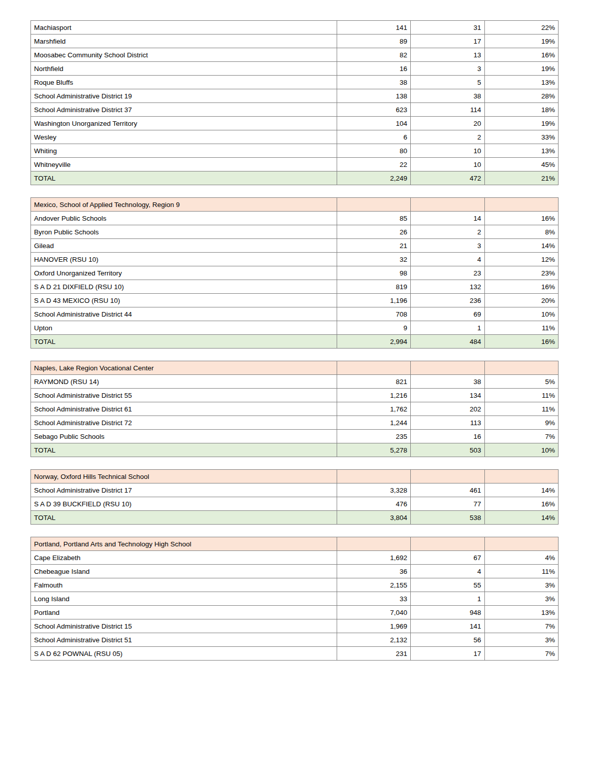| Machiasport | 141 | 31 | 22% |
| Marshfield | 89 | 17 | 19% |
| Moosabec Community School District | 82 | 13 | 16% |
| Northfield | 16 | 3 | 19% |
| Roque Bluffs | 38 | 5 | 13% |
| School Administrative District 19 | 138 | 38 | 28% |
| School Administrative District 37 | 623 | 114 | 18% |
| Washington Unorganized Territory | 104 | 20 | 19% |
| Wesley | 6 | 2 | 33% |
| Whiting | 80 | 10 | 13% |
| Whitneyville | 22 | 10 | 45% |
| TOTAL | 2,249 | 472 | 21% |
| Mexico, School of Applied Technology, Region 9 | | | |
| Andover Public Schools | 85 | 14 | 16% |
| Byron Public Schools | 26 | 2 | 8% |
| Gilead | 21 | 3 | 14% |
| HANOVER (RSU 10) | 32 | 4 | 12% |
| Oxford Unorganized Territory | 98 | 23 | 23% |
| S A D 21 DIXFIELD (RSU 10) | 819 | 132 | 16% |
| S A D 43 MEXICO (RSU 10) | 1,196 | 236 | 20% |
| School Administrative District 44 | 708 | 69 | 10% |
| Upton | 9 | 1 | 11% |
| TOTAL | 2,994 | 484 | 16% |
| Naples, Lake Region Vocational Center | | | |
| RAYMOND (RSU 14) | 821 | 38 | 5% |
| School Administrative District 55 | 1,216 | 134 | 11% |
| School Administrative District 61 | 1,762 | 202 | 11% |
| School Administrative District 72 | 1,244 | 113 | 9% |
| Sebago Public Schools | 235 | 16 | 7% |
| TOTAL | 5,278 | 503 | 10% |
| Norway, Oxford Hills Technical School | | | |
| School Administrative District 17 | 3,328 | 461 | 14% |
| S A D 39 BUCKFIELD (RSU 10) | 476 | 77 | 16% |
| TOTAL | 3,804 | 538 | 14% |
| Portland, Portland Arts and Technology High School | | | |
| Cape Elizabeth | 1,692 | 67 | 4% |
| Chebeague Island | 36 | 4 | 11% |
| Falmouth | 2,155 | 55 | 3% |
| Long Island | 33 | 1 | 3% |
| Portland | 7,040 | 948 | 13% |
| School Administrative District 15 | 1,969 | 141 | 7% |
| School Administrative District 51 | 2,132 | 56 | 3% |
| S A D 62 POWNAL (RSU 05) | 231 | 17 | 7% |